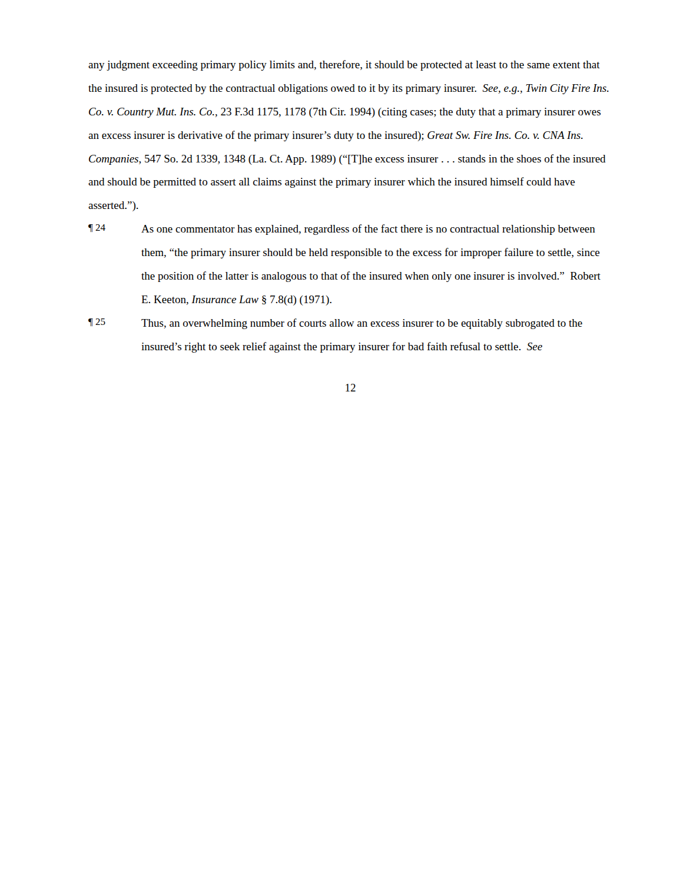any judgment exceeding primary policy limits and, therefore, it should be protected at least to the same extent that the insured is protected by the contractual obligations owed to it by its primary insurer. See, e.g., Twin City Fire Ins. Co. v. Country Mut. Ins. Co., 23 F.3d 1175, 1178 (7th Cir. 1994) (citing cases; the duty that a primary insurer owes an excess insurer is derivative of the primary insurer’s duty to the insured); Great Sw. Fire Ins. Co. v. CNA Ins. Companies, 547 So. 2d 1339, 1348 (La. Ct. App. 1989) (“[T]he excess insurer . . . stands in the shoes of the insured and should be permitted to assert all claims against the primary insurer which the insured himself could have asserted.”).
¶ 24 As one commentator has explained, regardless of the fact there is no contractual relationship between them, “the primary insurer should be held responsible to the excess for improper failure to settle, since the position of the latter is analogous to that of the insured when only one insurer is involved.” Robert E. Keeton, Insurance Law § 7.8(d) (1971).
¶ 25 Thus, an overwhelming number of courts allow an excess insurer to be equitably subrogated to the insured’s right to seek relief against the primary insurer for bad faith refusal to settle. See
12